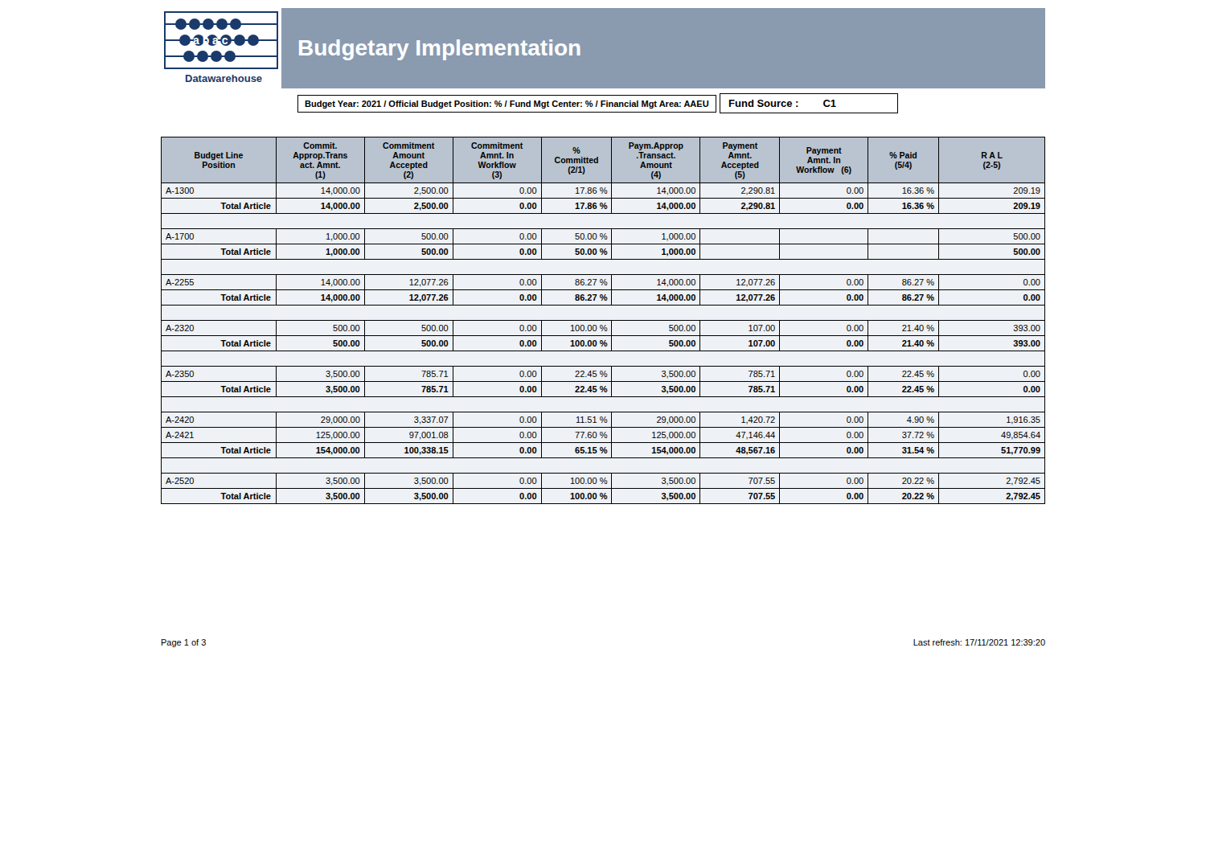a b a c Datawarehouse
Budgetary Implementation
Budget Year: 2021 / Official Budget Position: % / Fund Mgt Center: % / Financial Mgt Area: AAEU
Fund Source : C1
| Budget Line Position | Commit. Approp.Trans act. Amnt. (1) | Commitment Amount Accepted (2) | Commitment Amnt. In Workflow (3) | % Committed (2/1) | Paym.Approp .Transact. Amount (4) | Payment Amnt. Accepted (5) | Payment Amnt. In Workflow (6) | % Paid (5/4) | R A L (2-5) |
| --- | --- | --- | --- | --- | --- | --- | --- | --- | --- |
| A-1300 | 14,000.00 | 2,500.00 | 0.00 | 17.86 % | 14,000.00 | 2,290.81 | 0.00 | 16.36 % | 209.19 |
| Total Article | 14,000.00 | 2,500.00 | 0.00 | 17.86 % | 14,000.00 | 2,290.81 | 0.00 | 16.36 % | 209.19 |
| A-1700 | 1,000.00 | 500.00 | 0.00 | 50.00 % | 1,000.00 | | | | 500.00 |
| Total Article | 1,000.00 | 500.00 | 0.00 | 50.00 % | 1,000.00 | | | | 500.00 |
| A-2255 | 14,000.00 | 12,077.26 | 0.00 | 86.27 % | 14,000.00 | 12,077.26 | 0.00 | 86.27 % | 0.00 |
| Total Article | 14,000.00 | 12,077.26 | 0.00 | 86.27 % | 14,000.00 | 12,077.26 | 0.00 | 86.27 % | 0.00 |
| A-2320 | 500.00 | 500.00 | 0.00 | 100.00 % | 500.00 | 107.00 | 0.00 | 21.40 % | 393.00 |
| Total Article | 500.00 | 500.00 | 0.00 | 100.00 % | 500.00 | 107.00 | 0.00 | 21.40 % | 393.00 |
| A-2350 | 3,500.00 | 785.71 | 0.00 | 22.45 % | 3,500.00 | 785.71 | 0.00 | 22.45 % | 0.00 |
| Total Article | 3,500.00 | 785.71 | 0.00 | 22.45 % | 3,500.00 | 785.71 | 0.00 | 22.45 % | 0.00 |
| A-2420 | 29,000.00 | 3,337.07 | 0.00 | 11.51 % | 29,000.00 | 1,420.72 | 0.00 | 4.90 % | 1,916.35 |
| A-2421 | 125,000.00 | 97,001.08 | 0.00 | 77.60 % | 125,000.00 | 47,146.44 | 0.00 | 37.72 % | 49,854.64 |
| Total Article | 154,000.00 | 100,338.15 | 0.00 | 65.15 % | 154,000.00 | 48,567.16 | 0.00 | 31.54 % | 51,770.99 |
| A-2520 | 3,500.00 | 3,500.00 | 0.00 | 100.00 % | 3,500.00 | 707.55 | 0.00 | 20.22 % | 2,792.45 |
| Total Article | 3,500.00 | 3,500.00 | 0.00 | 100.00 % | 3,500.00 | 707.55 | 0.00 | 20.22 % | 2,792.45 |
Page 1 of 3
Last refresh: 17/11/2021 12:39:20